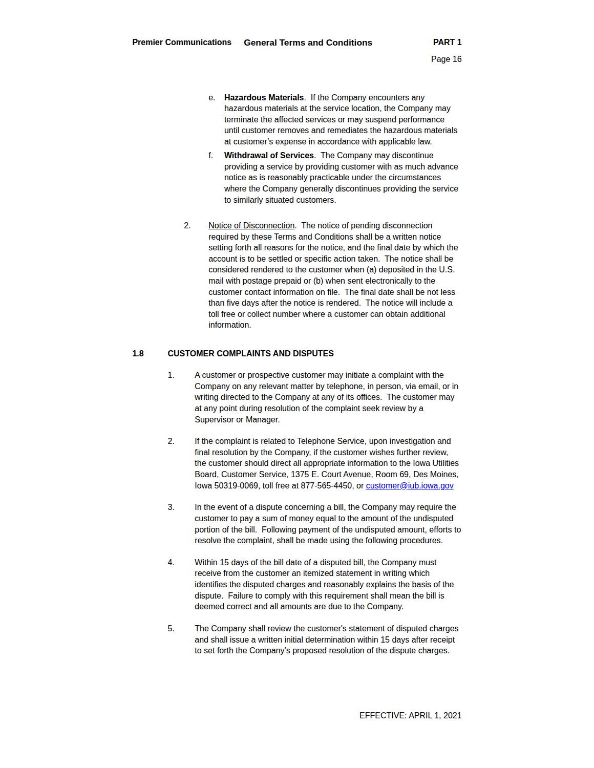Premier Communications
General Terms and Conditions
PART 1 Page 16
e. Hazardous Materials. If the Company encounters any hazardous materials at the service location, the Company may terminate the affected services or may suspend performance until customer removes and remediates the hazardous materials at customer’s expense in accordance with applicable law.
f. Withdrawal of Services. The Company may discontinue providing a service by providing customer with as much advance notice as is reasonably practicable under the circumstances where the Company generally discontinues providing the service to similarly situated customers.
2. Notice of Disconnection. The notice of pending disconnection required by these Terms and Conditions shall be a written notice setting forth all reasons for the notice, and the final date by which the account is to be settled or specific action taken. The notice shall be considered rendered to the customer when (a) deposited in the U.S. mail with postage prepaid or (b) when sent electronically to the customer contact information on file. The final date shall be not less than five days after the notice is rendered. The notice will include a toll free or collect number where a customer can obtain additional information.
1.8 CUSTOMER COMPLAINTS AND DISPUTES
1. A customer or prospective customer may initiate a complaint with the Company on any relevant matter by telephone, in person, via email, or in writing directed to the Company at any of its offices. The customer may at any point during resolution of the complaint seek review by a Supervisor or Manager.
2. If the complaint is related to Telephone Service, upon investigation and final resolution by the Company, if the customer wishes further review, the customer should direct all appropriate information to the Iowa Utilities Board, Customer Service, 1375 E. Court Avenue, Room 69, Des Moines, Iowa 50319-0069, toll free at 877-565-4450, or customer@iub.iowa.gov
3. In the event of a dispute concerning a bill, the Company may require the customer to pay a sum of money equal to the amount of the undisputed portion of the bill. Following payment of the undisputed amount, efforts to resolve the complaint, shall be made using the following procedures.
4. Within 15 days of the bill date of a disputed bill, the Company must receive from the customer an itemized statement in writing which identifies the disputed charges and reasonably explains the basis of the dispute. Failure to comply with this requirement shall mean the bill is deemed correct and all amounts are due to the Company.
5. The Company shall review the customer's statement of disputed charges and shall issue a written initial determination within 15 days after receipt to set forth the Company’s proposed resolution of the dispute charges.
EFFECTIVE: APRIL 1, 2021